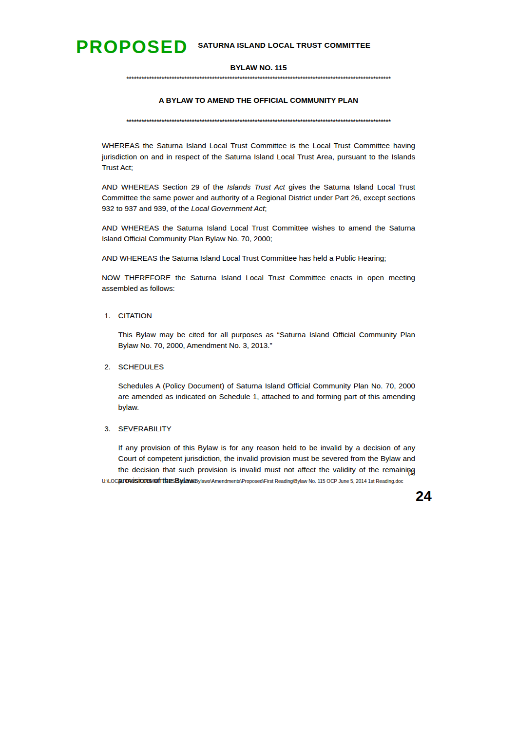PROPOSED
SATURNA ISLAND LOCAL TRUST COMMITTEE
BYLAW NO. 115
*********************************************************************************************************
A BYLAW TO AMEND THE OFFICIAL COMMUNITY PLAN
*********************************************************************************************************
WHEREAS the Saturna Island Local Trust Committee is the Local Trust Committee having jurisdiction on and in respect of the Saturna Island Local Trust Area, pursuant to the Islands Trust Act;
AND WHEREAS Section 29 of the Islands Trust Act gives the Saturna Island Local Trust Committee the same power and authority of a Regional District under Part 26, except sections 932 to 937 and 939, of the Local Government Act;
AND WHEREAS the Saturna Island Local Trust Committee wishes to amend the Saturna Island Official Community Plan Bylaw No. 70, 2000;
AND WHEREAS the Saturna Island Local Trust Committee has held a Public Hearing;
NOW THEREFORE the Saturna Island Local Trust Committee enacts in open meeting assembled as follows:
CITATION
This Bylaw may be cited for all purposes as “Saturna Island Official Community Plan Bylaw No. 70, 2000, Amendment No. 3, 2013.”
SCHEDULES
Schedules A (Policy Document) of Saturna Island Official Community Plan No. 70, 2000 are amended as indicated on Schedule 1, attached to and forming part of this amending bylaw.
SEVERABILITY
If any provision of this Bylaw is for any reason held to be invalid by a decision of any Court of competent jurisdiction, the invalid provision must be severed from the Bylaw and the decision that such provision is invalid must not affect the validity of the remaining provisions of the Bylaw.
(1)
U:\LOCAL TRUST COMMITTEES\Saturna\Bylaws\Amendments\Proposed\First Reading\Bylaw No. 115 OCP June 5, 2014 1st Reading.doc
24